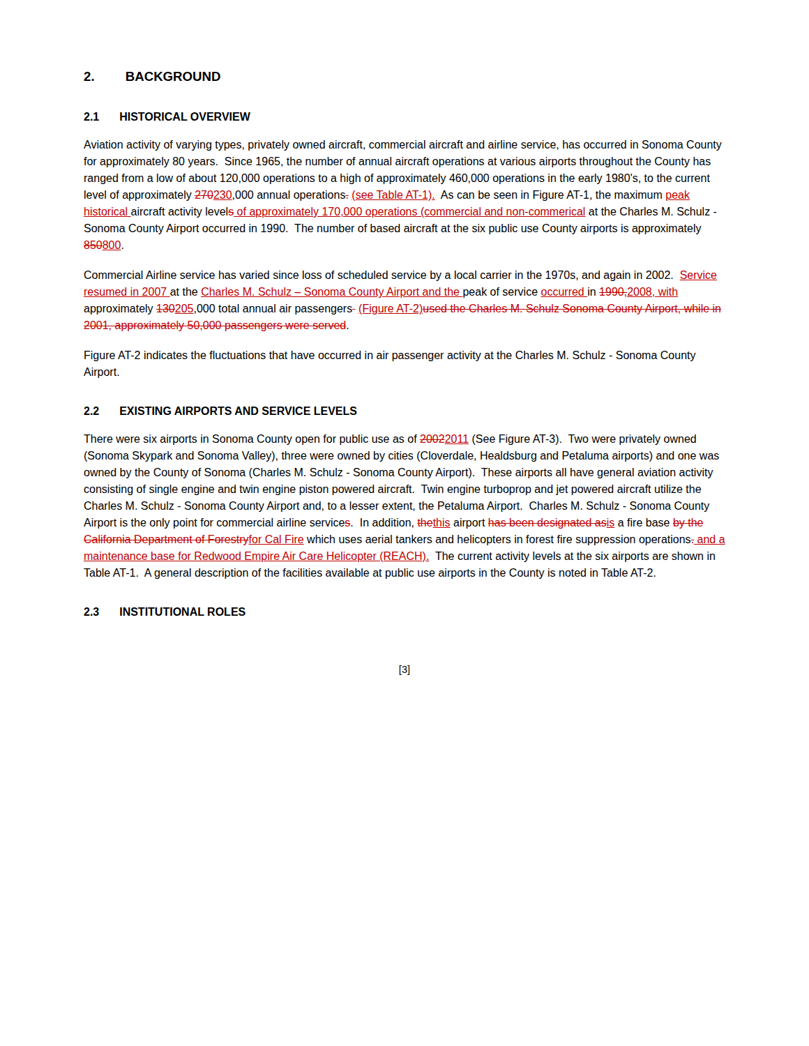2. BACKGROUND
2.1 HISTORICAL OVERVIEW
Aviation activity of varying types, privately owned aircraft, commercial aircraft and airline service, has occurred in Sonoma County for approximately 80 years. Since 1965, the number of annual aircraft operations at various airports throughout the County has ranged from a low of about 120,000 operations to a high of approximately 460,000 operations in the early 1980's, to the current level of approximately 270230,000 annual operations. (see Table AT-1). As can be seen in Figure AT-1, the maximum peak historical aircraft activity levels of approximately 170,000 operations (commercial and non-commerical at the Charles M. Schulz - Sonoma County Airport occurred in 1990. The number of based aircraft at the six public use County airports is approximately 850800.
Commercial Airline service has varied since loss of scheduled service by a local carrier in the 1970s, and again in 2002. Service resumed in 2007 at the Charles M. Schulz – Sonoma County Airport and the peak of service occurred in 1990,2008, with approximately 130205,000 total annual air passengers (Figure AT-2)used the Charles M. Schulz Sonoma County Airport, while in 2001, approximately 50,000 passengers were served.
Figure AT-2 indicates the fluctuations that have occurred in air passenger activity at the Charles M. Schulz - Sonoma County Airport.
2.2 EXISTING AIRPORTS AND SERVICE LEVELS
There were six airports in Sonoma County open for public use as of 20022011 (See Figure AT-3). Two were privately owned (Sonoma Skypark and Sonoma Valley), three were owned by cities (Cloverdale, Healdsburg and Petaluma airports) and one was owned by the County of Sonoma (Charles M. Schulz - Sonoma County Airport). These airports all have general aviation activity consisting of single engine and twin engine piston powered aircraft. Twin engine turboprop and jet powered aircraft utilize the Charles M. Schulz - Sonoma County Airport and, to a lesser extent, the Petaluma Airport. Charles M. Schulz - Sonoma County Airport is the only point for commercial airline services. In addition, thethis airport has been designated asis a fire base by the California Department of Forestryfor Cal Fire which uses aerial tankers and helicopters in forest fire suppression operations. and a maintenance base for Redwood Empire Air Care Helicopter (REACH). The current activity levels at the six airports are shown in Table AT-1. A general description of the facilities available at public use airports in the County is noted in Table AT-2.
2.3 INSTITUTIONAL ROLES
[3]